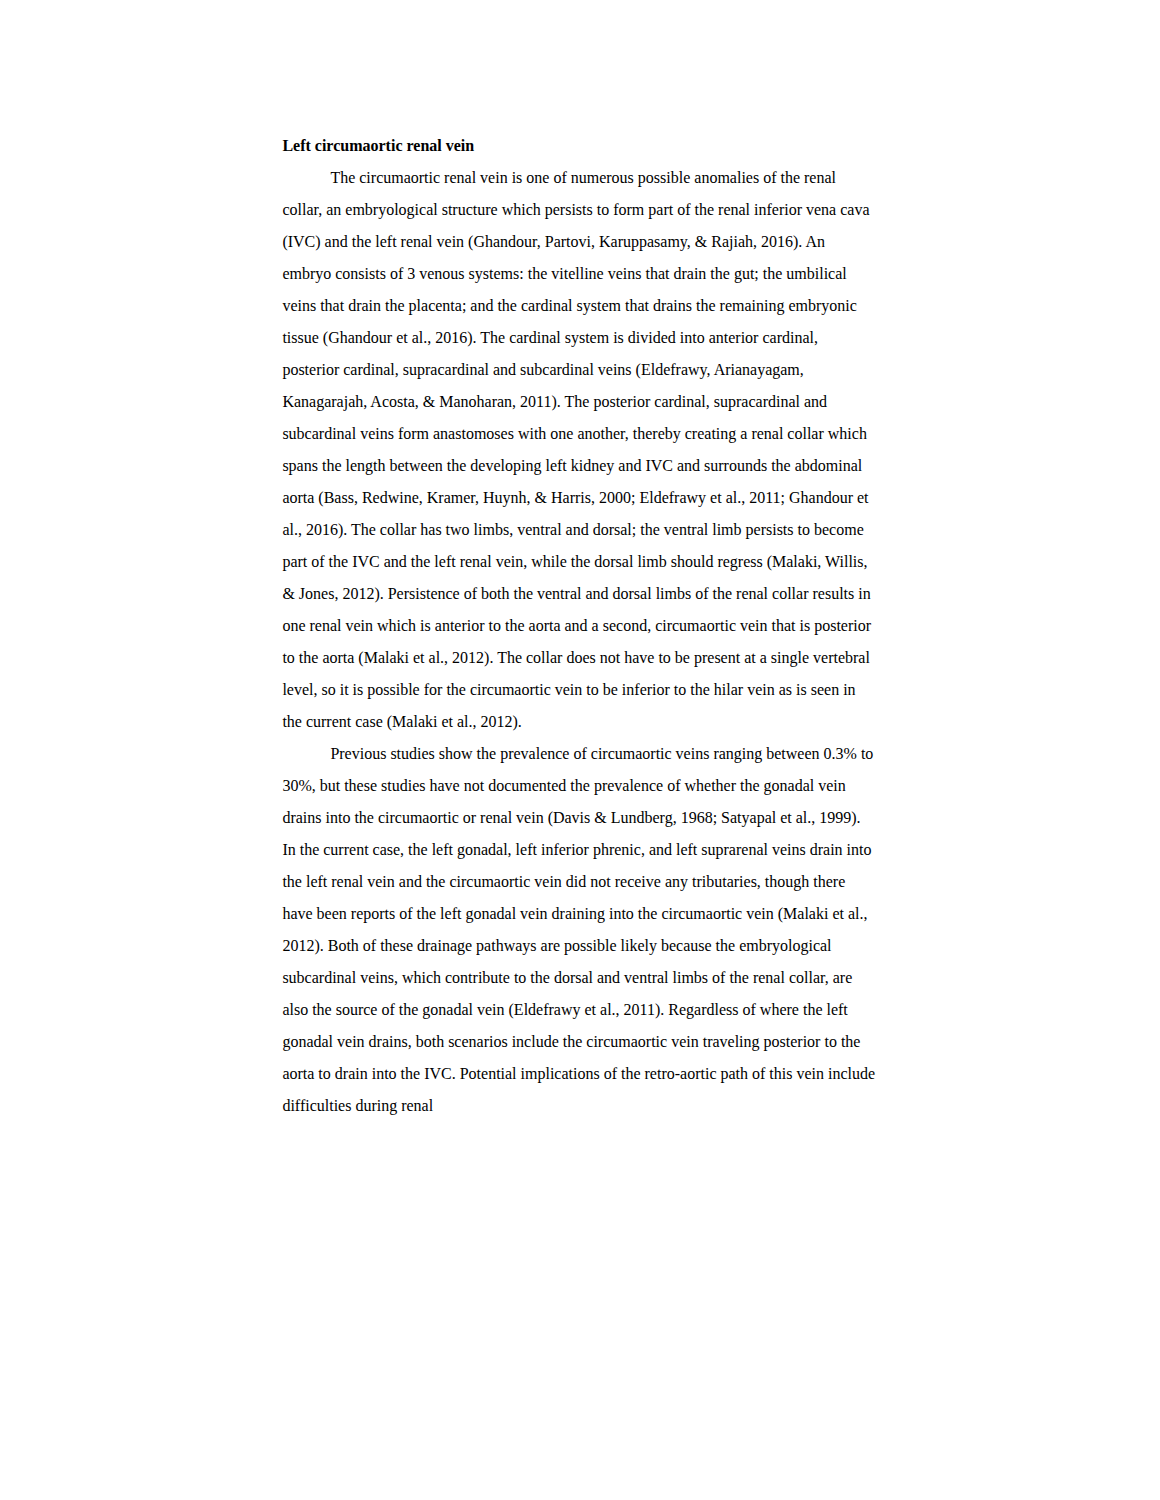Left circumaortic renal vein
The circumaortic renal vein is one of numerous possible anomalies of the renal collar, an embryological structure which persists to form part of the renal inferior vena cava (IVC) and the left renal vein (Ghandour, Partovi, Karuppasamy, & Rajiah, 2016). An embryo consists of 3 venous systems: the vitelline veins that drain the gut; the umbilical veins that drain the placenta; and the cardinal system that drains the remaining embryonic tissue (Ghandour et al., 2016). The cardinal system is divided into anterior cardinal, posterior cardinal, supracardinal and subcardinal veins (Eldefrawy, Arianayagam, Kanagarajah, Acosta, & Manoharan, 2011). The posterior cardinal, supracardinal and subcardinal veins form anastomoses with one another, thereby creating a renal collar which spans the length between the developing left kidney and IVC and surrounds the abdominal aorta (Bass, Redwine, Kramer, Huynh, & Harris, 2000; Eldefrawy et al., 2011; Ghandour et al., 2016). The collar has two limbs, ventral and dorsal; the ventral limb persists to become part of the IVC and the left renal vein, while the dorsal limb should regress (Malaki, Willis, & Jones, 2012). Persistence of both the ventral and dorsal limbs of the renal collar results in one renal vein which is anterior to the aorta and a second, circumaortic vein that is posterior to the aorta (Malaki et al., 2012). The collar does not have to be present at a single vertebral level, so it is possible for the circumaortic vein to be inferior to the hilar vein as is seen in the current case (Malaki et al., 2012).
Previous studies show the prevalence of circumaortic veins ranging between 0.3% to 30%, but these studies have not documented the prevalence of whether the gonadal vein drains into the circumaortic or renal vein (Davis & Lundberg, 1968; Satyapal et al., 1999). In the current case, the left gonadal, left inferior phrenic, and left suprarenal veins drain into the left renal vein and the circumaortic vein did not receive any tributaries, though there have been reports of the left gonadal vein draining into the circumaortic vein (Malaki et al., 2012). Both of these drainage pathways are possible likely because the embryological subcardinal veins, which contribute to the dorsal and ventral limbs of the renal collar, are also the source of the gonadal vein (Eldefrawy et al., 2011). Regardless of where the left gonadal vein drains, both scenarios include the circumaortic vein traveling posterior to the aorta to drain into the IVC. Potential implications of the retro-aortic path of this vein include difficulties during renal